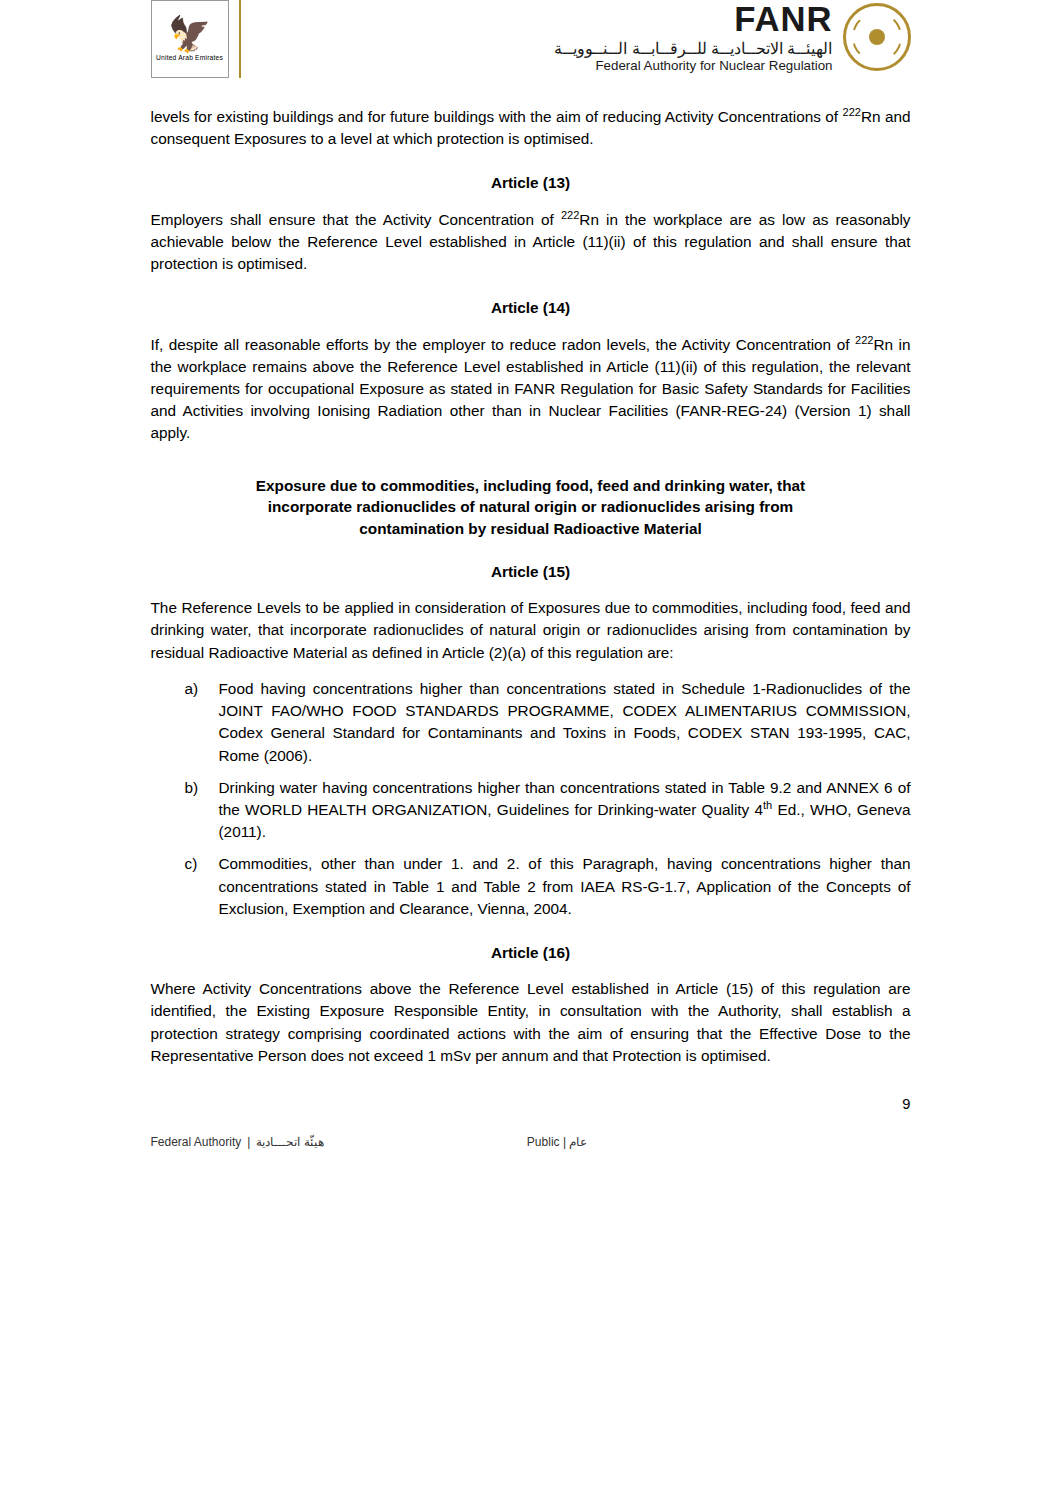🦅
United Arab Emirates
FANR
الهيئــة الاتحــاديــة للــرقــابــة الــنــوويــة
Federal Authority for Nuclear Regulation
levels for existing buildings and for future buildings with the aim of reducing Activity Concentrations of 222Rn and consequent Exposures to a level at which protection is optimised.
Article (13)
Employers shall ensure that the Activity Concentration of 222Rn in the workplace are as low as reasonably achievable below the Reference Level established in Article (11)(ii) of this regulation and shall ensure that protection is optimised.
Article (14)
If, despite all reasonable efforts by the employer to reduce radon levels, the Activity Concentration of 222Rn in the workplace remains above the Reference Level established in Article (11)(ii) of this regulation, the relevant requirements for occupational Exposure as stated in FANR Regulation for Basic Safety Standards for Facilities and Activities involving Ionising Radiation other than in Nuclear Facilities (FANR-REG-24) (Version 1) shall apply.
Exposure due to commodities, including food, feed and drinking water, that
incorporate radionuclides of natural origin or radionuclides arising from
contamination by residual Radioactive Material
Article (15)
The Reference Levels to be applied in consideration of Exposures due to commodities, including food, feed and drinking water, that incorporate radionuclides of natural origin or radionuclides arising from contamination by residual Radioactive Material as defined in Article (2)(a) of this regulation are:
a) Food having concentrations higher than concentrations stated in Schedule 1-Radionuclides of the JOINT FAO/WHO FOOD STANDARDS PROGRAMME, CODEX ALIMENTARIUS COMMISSION, Codex General Standard for Contaminants and Toxins in Foods, CODEX STAN 193-1995, CAC, Rome (2006).
b) Drinking water having concentrations higher than concentrations stated in Table 9.2 and ANNEX 6 of the WORLD HEALTH ORGANIZATION, Guidelines for Drinking-water Quality 4th Ed., WHO, Geneva (2011).
c) Commodities, other than under 1. and 2. of this Paragraph, having concentrations higher than concentrations stated in Table 1 and Table 2 from IAEA RS-G-1.7, Application of the Concepts of Exclusion, Exemption and Clearance, Vienna, 2004.
Article (16)
Where Activity Concentrations above the Reference Level established in Article (15) of this regulation are identified, the Existing Exposure Responsible Entity, in consultation with the Authority, shall establish a protection strategy comprising coordinated actions with the aim of ensuring that the Effective Dose to the Representative Person does not exceed 1 mSv per annum and that Protection is optimised.
9
Federal Authority | هيئّة اتحـــادية
Public | عام